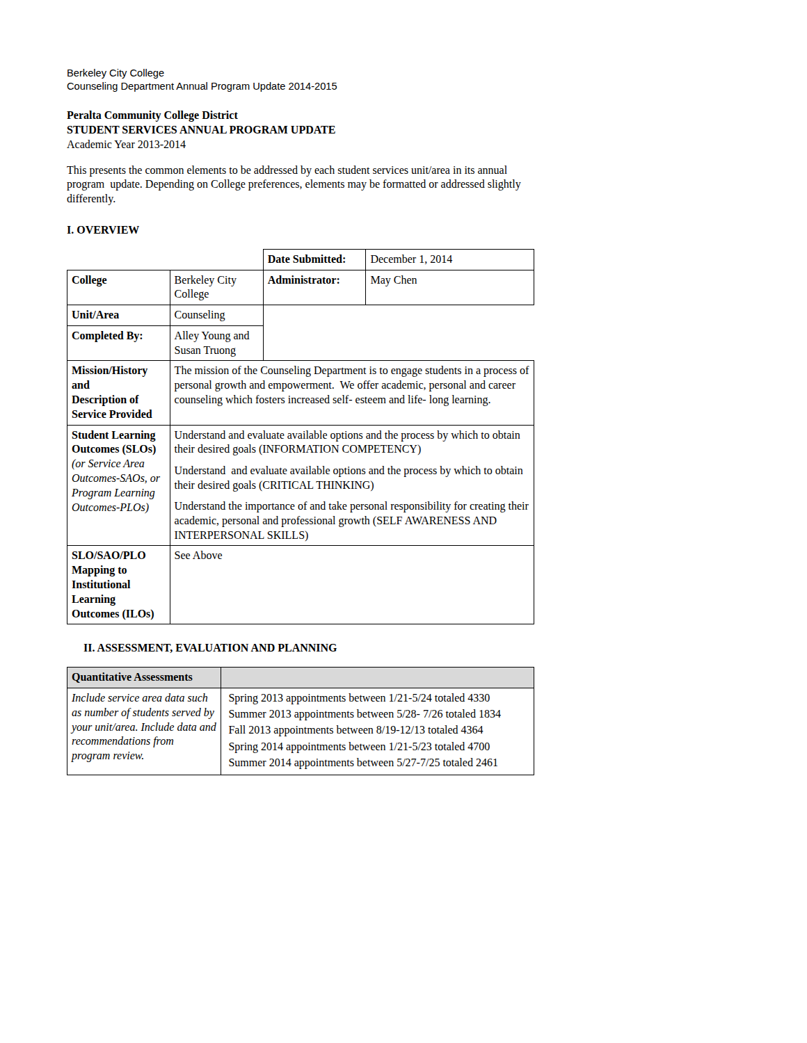Berkeley City College
Counseling Department Annual Program Update 2014-2015
Peralta Community College District
STUDENT SERVICES ANNUAL PROGRAM UPDATE
Academic Year 2013-2014
This presents the common elements to be addressed by each student services unit/area in its annual program update. Depending on College preferences, elements may be formatted or addressed slightly differently.
I. OVERVIEW
| | | Date Submitted: | December 1, 2014 |
| College | Berkeley City College | Administrator: | May Chen |
| Unit/Area | Counseling | |
| Completed By: | Alley Young and Susan Truong | |
| Mission/History and Description of Service Provided | The mission of the Counseling Department is to engage students in a process of personal growth and empowerment. We offer academic, personal and career counseling which fosters increased self- esteem and life- long learning. |
| Student Learning Outcomes (SLOs) (or Service Area Outcomes-SAOs, or Program Learning Outcomes-PLOs) | Understand and evaluate available options and the process by which to obtain their desired goals (INFORMATION COMPETENCY) Understand and evaluate available options and the process by which to obtain their desired goals (CRITICAL THINKING) Understand the importance of and take personal responsibility for creating their academic, personal and professional growth (SELF AWARENESS AND INTERPERSONAL SKILLS) |
| SLO/SAO/PLO Mapping to Institutional Learning Outcomes (ILOs) | See Above |
II. ASSESSMENT, EVALUATION AND PLANNING
| Quantitative Assessments | |
| Include service area data such as number of students served by your unit/area. Include data and recommendations from program review. | Spring 2013 appointments between 1/21-5/24 totaled 4330 Summer 2013 appointments between 5/28- 7/26 totaled 1834 Fall 2013 appointments between 8/19-12/13 totaled 4364 Spring 2014 appointments between 1/21-5/23 totaled 4700 Summer 2014 appointments between 5/27-7/25 totaled 2461 |